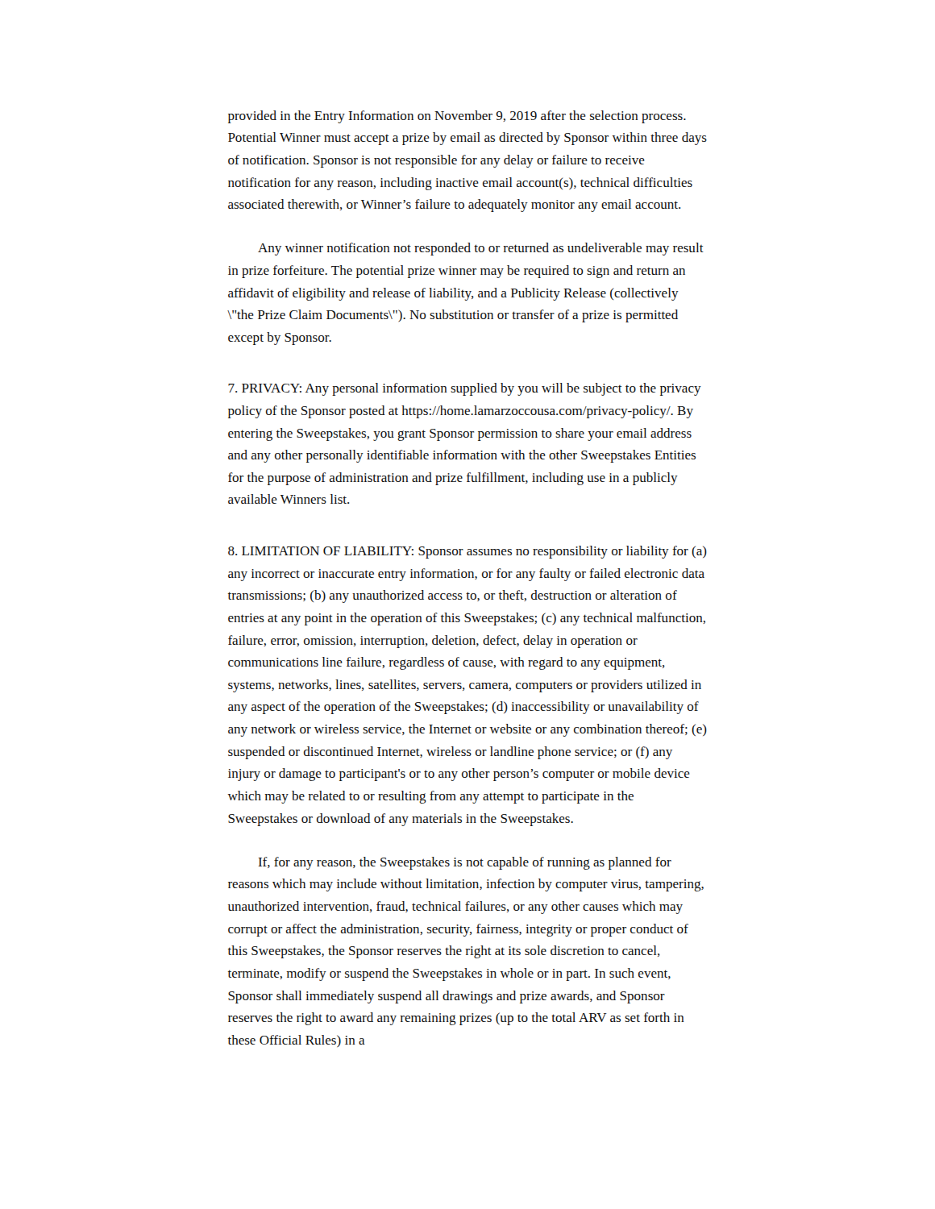provided in the Entry Information on November 9, 2019 after the selection process. Potential Winner must accept a prize by email as directed by Sponsor within three days of notification. Sponsor is not responsible for any delay or failure to receive notification for any reason, including inactive email account(s), technical difficulties associated therewith, or Winner’s failure to adequately monitor any email account.
Any winner notification not responded to or returned as undeliverable may result in prize forfeiture. The potential prize winner may be required to sign and return an affidavit of eligibility and release of liability, and a Publicity Release (collectively \"the Prize Claim Documents\"). No substitution or transfer of a prize is permitted except by Sponsor.
7. PRIVACY: Any personal information supplied by you will be subject to the privacy policy of the Sponsor posted at https://home.lamarzoccousa.com/privacy-policy/. By entering the Sweepstakes, you grant Sponsor permission to share your email address and any other personally identifiable information with the other Sweepstakes Entities for the purpose of administration and prize fulfillment, including use in a publicly available Winners list.
8. LIMITATION OF LIABILITY: Sponsor assumes no responsibility or liability for (a) any incorrect or inaccurate entry information, or for any faulty or failed electronic data transmissions; (b) any unauthorized access to, or theft, destruction or alteration of entries at any point in the operation of this Sweepstakes; (c) any technical malfunction, failure, error, omission, interruption, deletion, defect, delay in operation or communications line failure, regardless of cause, with regard to any equipment, systems, networks, lines, satellites, servers, camera, computers or providers utilized in any aspect of the operation of the Sweepstakes; (d) inaccessibility or unavailability of any network or wireless service, the Internet or website or any combination thereof; (e) suspended or discontinued Internet, wireless or landline phone service; or (f) any injury or damage to participant's or to any other person’s computer or mobile device which may be related to or resulting from any attempt to participate in the Sweepstakes or download of any materials in the Sweepstakes.
If, for any reason, the Sweepstakes is not capable of running as planned for reasons which may include without limitation, infection by computer virus, tampering, unauthorized intervention, fraud, technical failures, or any other causes which may corrupt or affect the administration, security, fairness, integrity or proper conduct of this Sweepstakes, the Sponsor reserves the right at its sole discretion to cancel, terminate, modify or suspend the Sweepstakes in whole or in part. In such event, Sponsor shall immediately suspend all drawings and prize awards, and Sponsor reserves the right to award any remaining prizes (up to the total ARV as set forth in these Official Rules) in a